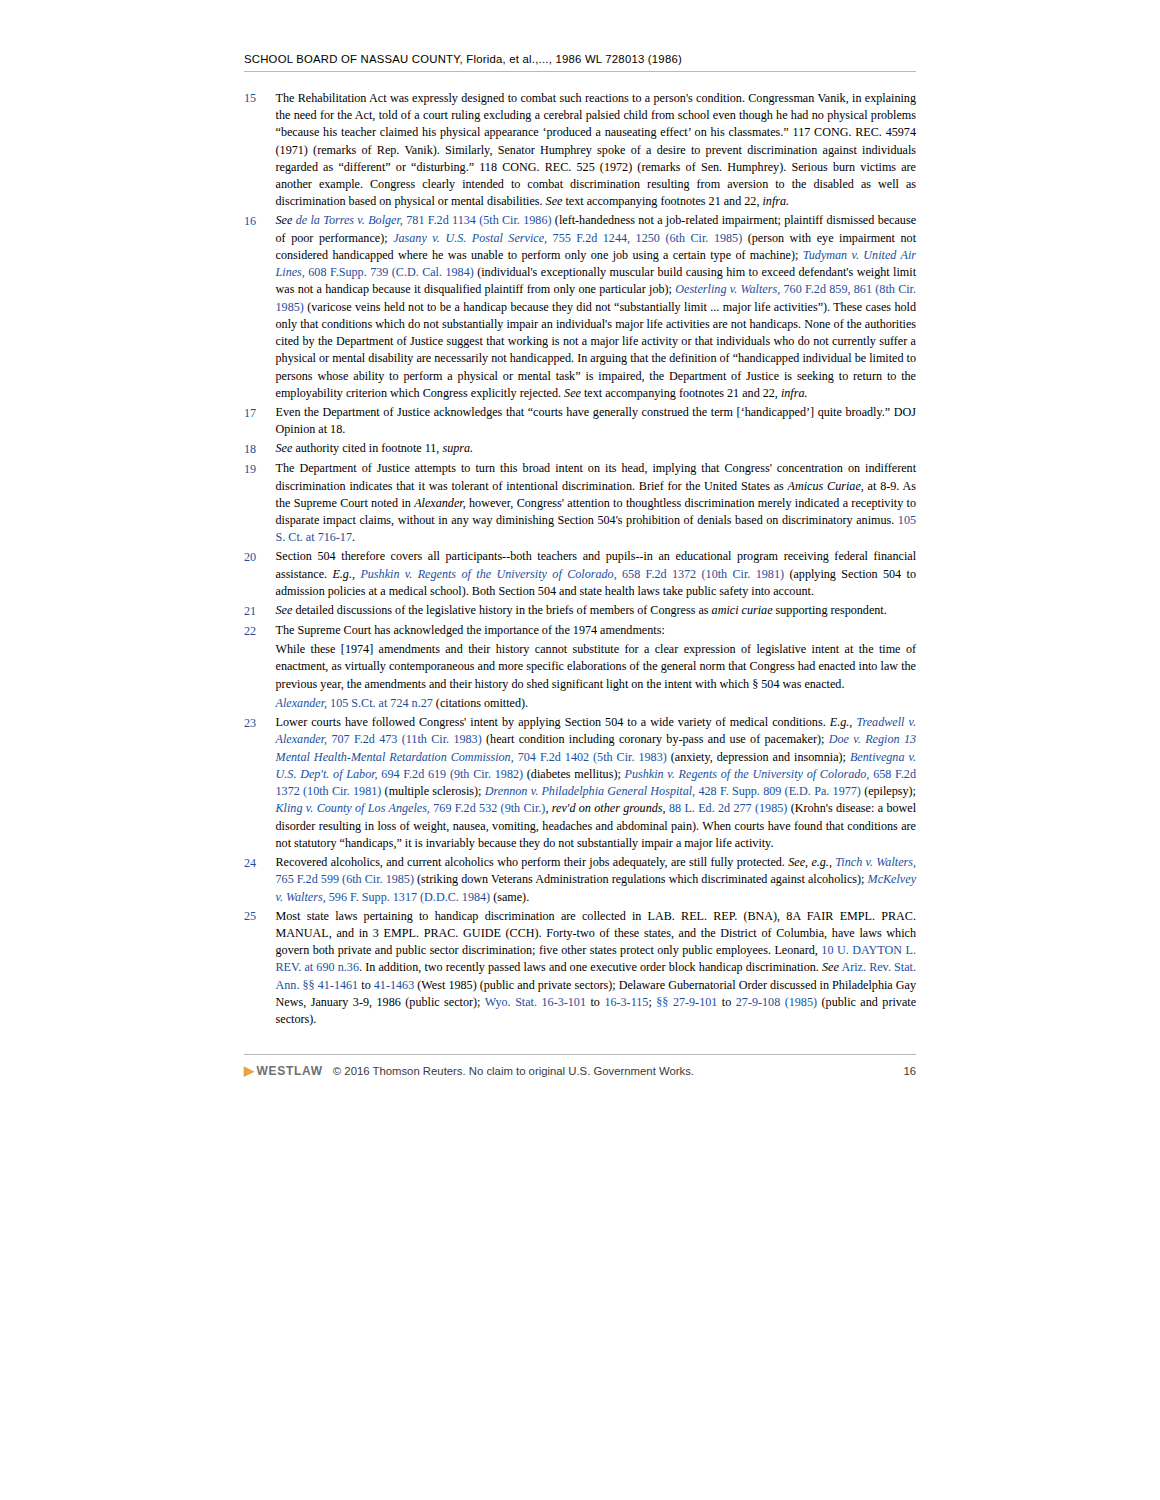SCHOOL BOARD OF NASSAU COUNTY, Florida, et al.,..., 1986 WL 728013 (1986)
15
The Rehabilitation Act was expressly designed to combat such reactions to a person's condition. Congressman Vanik, in explaining the need for the Act, told of a court ruling excluding a cerebral palsied child from school even though he had no physical problems “because his teacher claimed his physical appearance ‘produced a nauseating effect’ on his classmates.” 117 CONG. REC. 45974 (1971) (remarks of Rep. Vanik). Similarly, Senator Humphrey spoke of a desire to prevent discrimination against individuals regarded as “different” or “disturbing.” 118 CONG. REC. 525 (1972) (remarks of Sen. Humphrey). Serious burn victims are another example. Congress clearly intended to combat discrimination resulting from aversion to the disabled as well as discrimination based on physical or mental disabilities. See text accompanying footnotes 21 and 22, infra.
16
See de la Torres v. Bolger, 781 F.2d 1134 (5th Cir. 1986) (left-handedness not a job-related impairment; plaintiff dismissed because of poor performance); Jasany v. U.S. Postal Service, 755 F.2d 1244, 1250 (6th Cir. 1985) (person with eye impairment not considered handicapped where he was unable to perform only one job using a certain type of machine); Tudyman v. United Air Lines, 608 F.Supp. 739 (C.D. Cal. 1984) (individual's exceptionally muscular build causing him to exceed defendant's weight limit was not a handicap because it disqualified plaintiff from only one particular job); Oesterling v. Walters, 760 F.2d 859, 861 (8th Cir. 1985) (varicose veins held not to be a handicap because they did not “substantially limit ... major life activities”). These cases hold only that conditions which do not substantially impair an individual's major life activities are not handicaps. None of the authorities cited by the Department of Justice suggest that working is not a major life activity or that individuals who do not currently suffer a physical or mental disability are necessarily not handicapped. In arguing that the definition of “handicapped individual be limited to persons whose ability to perform a physical or mental task” is impaired, the Department of Justice is seeking to return to the employability criterion which Congress explicitly rejected. See text accompanying footnotes 21 and 22, infra.
17
Even the Department of Justice acknowledges that “courts have generally construed the term [‘handicapped’] quite broadly.” DOJ Opinion at 18.
18
See authority cited in footnote 11, supra.
19
The Department of Justice attempts to turn this broad intent on its head, implying that Congress' concentration on indifferent discrimination indicates that it was tolerant of intentional discrimination. Brief for the United States as Amicus Curiae, at 8-9. As the Supreme Court noted in Alexander, however, Congress' attention to thoughtless discrimination merely indicated a receptivity to disparate impact claims, without in any way diminishing Section 504's prohibition of denials based on discriminatory animus. 105 S. Ct. at 716-17.
20
Section 504 therefore covers all participants--both teachers and pupils--in an educational program receiving federal financial assistance. E.g., Pushkin v. Regents of the University of Colorado, 658 F.2d 1372 (10th Cir. 1981) (applying Section 504 to admission policies at a medical school). Both Section 504 and state health laws take public safety into account.
21
See detailed discussions of the legislative history in the briefs of members of Congress as amici curiae supporting respondent.
22
The Supreme Court has acknowledged the importance of the 1974 amendments:
While these [1974] amendments and their history cannot substitute for a clear expression of legislative intent at the time of enactment, as virtually contemporaneous and more specific elaborations of the general norm that Congress had enacted into law the previous year, the amendments and their history do shed significant light on the intent with which § 504 was enacted.
Alexander, 105 S.Ct. at 724 n.27 (citations omitted).
23
Lower courts have followed Congress' intent by applying Section 504 to a wide variety of medical conditions. E.g., Treadwell v. Alexander, 707 F.2d 473 (11th Cir. 1983) (heart condition including coronary by-pass and use of pacemaker); Doe v. Region 13 Mental Health-Mental Retardation Commission, 704 F.2d 1402 (5th Cir. 1983) (anxiety, depression and insomnia); Bentivegna v. U.S. Dep't. of Labor, 694 F.2d 619 (9th Cir. 1982) (diabetes mellitus); Pushkin v. Regents of the University of Colorado, 658 F.2d 1372 (10th Cir. 1981) (multiple sclerosis); Drennon v. Philadelphia General Hospital, 428 F. Supp. 809 (E.D. Pa. 1977) (epilepsy); Kling v. County of Los Angeles, 769 F.2d 532 (9th Cir.), rev'd on other grounds, 88 L. Ed. 2d 277 (1985) (Krohn's disease: a bowel disorder resulting in loss of weight, nausea, vomiting, headaches and abdominal pain). When courts have found that conditions are not statutory “handicaps,” it is invariably because they do not substantially impair a major life activity.
24
Recovered alcoholics, and current alcoholics who perform their jobs adequately, are still fully protected. See, e.g., Tinch v. Walters, 765 F.2d 599 (6th Cir. 1985) (striking down Veterans Administration regulations which discriminated against alcoholics); McKelvey v. Walters, 596 F. Supp. 1317 (D.D.C. 1984) (same).
25
Most state laws pertaining to handicap discrimination are collected in LAB. REL. REP. (BNA), 8A FAIR EMPL. PRAC. MANUAL, and in 3 EMPL. PRAC. GUIDE (CCH). Forty-two of these states, and the District of Columbia, have laws which govern both private and public sector discrimination; five other states protect only public employees. Leonard, 10 U. DAYTON L. REV. at 690 n.36. In addition, two recently passed laws and one executive order block handicap discrimination. See Ariz. Rev. Stat. Ann. §§ 41-1461 to 41-1463 (West 1985) (public and private sectors); Delaware Gubernatorial Order discussed in Philadelphia Gay News, January 3-9, 1986 (public sector); Wyo. Stat. 16-3-101 to 16-3-115; §§ 27-9-101 to 27-9-108 (1985) (public and private sectors).
▶WESTLAW © 2016 Thomson Reuters. No claim to original U.S. Government Works. 16